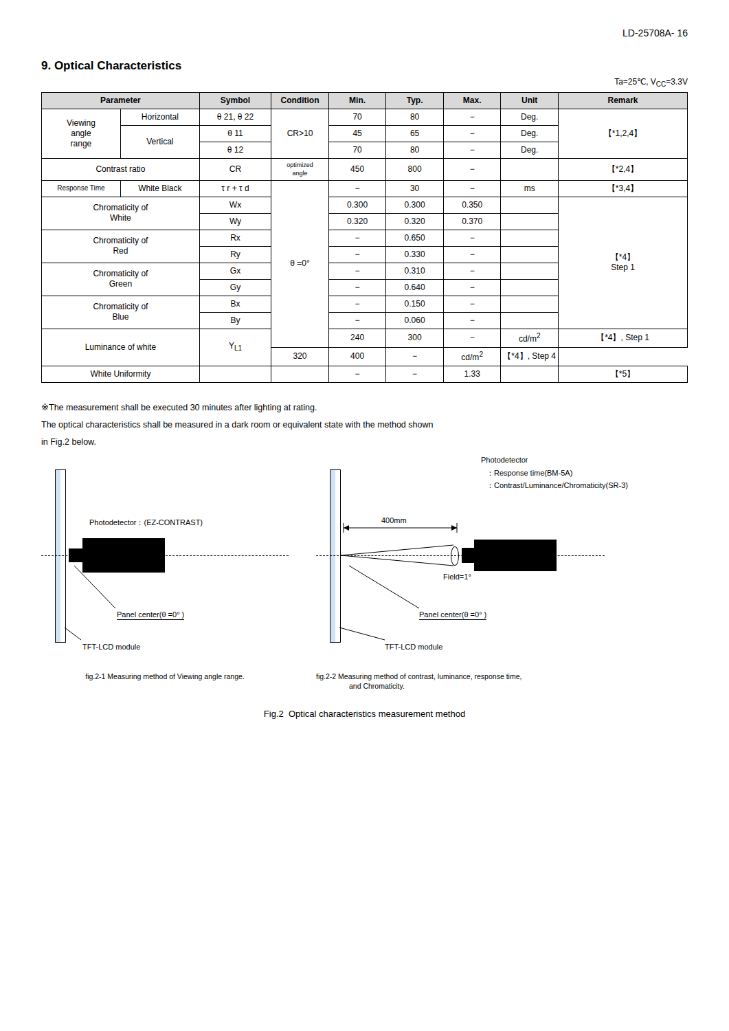LD-25708A- 16
9. Optical Characteristics
Ta=25℃, VCC=3.3V
| Parameter | Symbol | Condition | Min. | Typ. | Max. | Unit | Remark |
| --- | --- | --- | --- | --- | --- | --- | --- |
| Viewing angle range | Horizontal | θ 21, θ 22 | CR>10 | 70 | 80 | − | Deg. | 【*1,2,4】 |
| Vertical | θ 11 | 45 | 65 | − | Deg. |
| θ 12 | 70 | 80 | − | Deg. |
| Contrast ratio | CR | optimized angle | 450 | 800 | − | | 【*2,4】 |
| Response Time | White Black | τ r + τ d | θ =0° | − | 30 | − | ms | 【*3,4】 |
| Chromaticity of White | Wx | 0.300 | 0.300 | 0.350 | | 【*4】 Step 1 |
| Wy | 0.320 | 0.320 | 0.370 | |
| Chromaticity of Red | Rx | − | 0.650 | − | |
| Ry | − | 0.330 | − | |
| Chromaticity of Green | Gx | − | 0.310 | − | |
| Gy | − | 0.640 | − | |
| Chromaticity of Blue | Bx | − | 0.150 | − | |
| By | − | 0.060 | − | |
| Luminance of white | Y L1 | 240 | 300 | − | cd/m 2 | 【*4】, Step 1 |
| 320 | 400 | − | cd/m 2 | 【*4】, Step 4 |
| White Uniformity | | | − | − | 1.33 | | 【*5】 |
※The measurement shall be executed 30 minutes after lighting at rating.
The optical characteristics shall be measured in a dark room or equivalent state with the method shown
in Fig.2 below.
Photodetector：(EZ-CONTRAST)
Panel center(θ =0° )
TFT-LCD module
fig.2-1 Measuring method of Viewing angle range.
400mm
Field=1°
Panel center(θ =0° )
TFT-LCD module
Photodetector
：Response time(BM-5A)
：Contrast/Luminance/Chromaticity(SR-3)
fig.2-2 Measuring method of contrast, luminance, response time,
and Chromaticity.
Fig.2 Optical characteristics measurement method